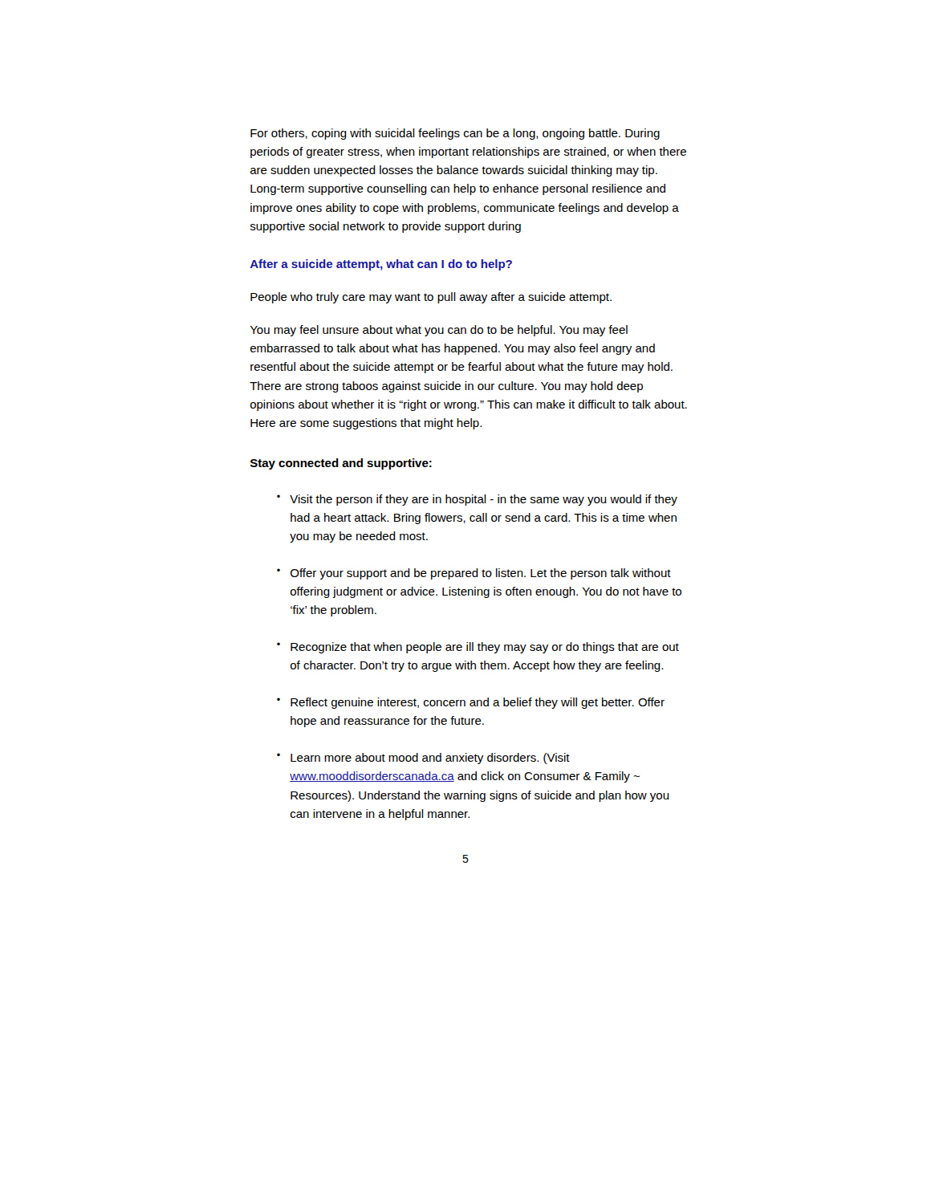For others, coping with suicidal feelings can be a long, ongoing battle. During periods of greater stress, when important relationships are strained, or when there are sudden unexpected losses the balance towards suicidal thinking may tip. Long-term supportive counselling can help to enhance personal resilience and improve ones ability to cope with problems, communicate feelings and develop a supportive social network to provide support during
After a suicide attempt, what can I do to help?
People who truly care may want to pull away after a suicide attempt.
You may feel unsure about what you can do to be helpful. You may feel embarrassed to talk about what has happened. You may also feel angry and resentful about the suicide attempt or be fearful about what the future may hold. There are strong taboos against suicide in our culture. You may hold deep opinions about whether it is “right or wrong.” This can make it difficult to talk about. Here are some suggestions that might help.
Stay connected and supportive:
Visit the person if they are in hospital - in the same way you would if they had a heart attack. Bring flowers, call or send a card. This is a time when you may be needed most.
Offer your support and be prepared to listen. Let the person talk without offering judgment or advice. Listening is often enough. You do not have to ‘fix’ the problem.
Recognize that when people are ill they may say or do things that are out of character. Don’t try to argue with them. Accept how they are feeling.
Reflect genuine interest, concern and a belief they will get better. Offer hope and reassurance for the future.
Learn more about mood and anxiety disorders. (Visit www.mooddisorderscanada.ca and click on Consumer & Family ~ Resources). Understand the warning signs of suicide and plan how you can intervene in a helpful manner.
5